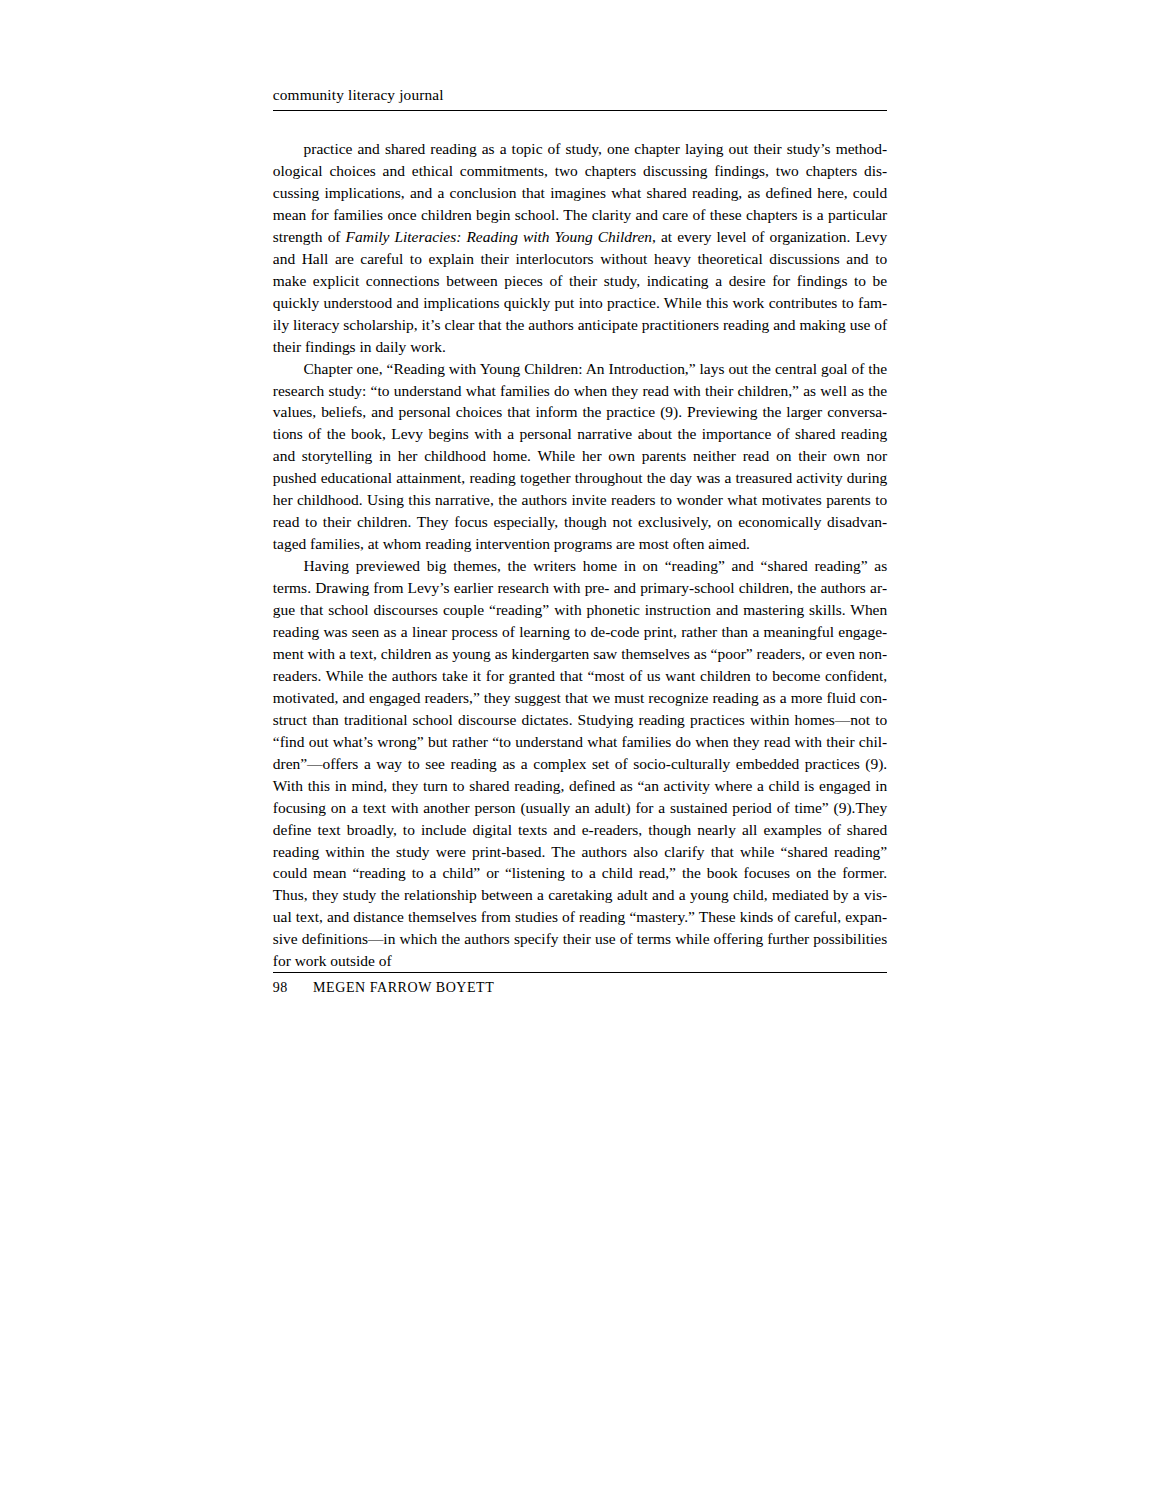community literacy journal
practice and shared reading as a topic of study, one chapter laying out their study’s methodological choices and ethical commitments, two chapters discussing findings, two chapters discussing implications, and a conclusion that imagines what shared reading, as defined here, could mean for families once children begin school. The clarity and care of these chapters is a particular strength of Family Literacies: Reading with Young Children, at every level of organization. Levy and Hall are careful to explain their interlocutors without heavy theoretical discussions and to make explicit connections between pieces of their study, indicating a desire for findings to be quickly understood and implications quickly put into practice. While this work contributes to family literacy scholarship, it’s clear that the authors anticipate practitioners reading and making use of their findings in daily work.
Chapter one, “Reading with Young Children: An Introduction,” lays out the central goal of the research study: “to understand what families do when they read with their children,” as well as the values, beliefs, and personal choices that inform the practice (9). Previewing the larger conversations of the book, Levy begins with a personal narrative about the importance of shared reading and storytelling in her childhood home. While her own parents neither read on their own nor pushed educational attainment, reading together throughout the day was a treasured activity during her childhood. Using this narrative, the authors invite readers to wonder what motivates parents to read to their children. They focus especially, though not exclusively, on economically disadvantaged families, at whom reading intervention programs are most often aimed.
Having previewed big themes, the writers home in on “reading” and “shared reading” as terms. Drawing from Levy’s earlier research with pre- and primary-school children, the authors argue that school discourses couple “reading” with phonetic instruction and mastering skills. When reading was seen as a linear process of learning to de-code print, rather than a meaningful engagement with a text, children as young as kindergarten saw themselves as “poor” readers, or even non-readers. While the authors take it for granted that “most of us want children to become confident, motivated, and engaged readers,” they suggest that we must recognize reading as a more fluid construct than traditional school discourse dictates. Studying reading practices within homes—not to “find out what’s wrong” but rather “to understand what families do when they read with their children”—offers a way to see reading as a complex set of socio-culturally embedded practices (9). With this in mind, they turn to shared reading, defined as “an activity where a child is engaged in focusing on a text with another person (usually an adult) for a sustained period of time” (9).They define text broadly, to include digital texts and e-readers, though nearly all examples of shared reading within the study were print-based. The authors also clarify that while “shared reading” could mean “reading to a child” or “listening to a child read,” the book focuses on the former. Thus, they study the relationship between a caretaking adult and a young child, mediated by a visual text, and distance themselves from studies of reading “mastery.” These kinds of careful, expansive definitions—in which the authors specify their use of terms while offering further possibilities for work outside of
98 MEGEN FARROW BOYETT